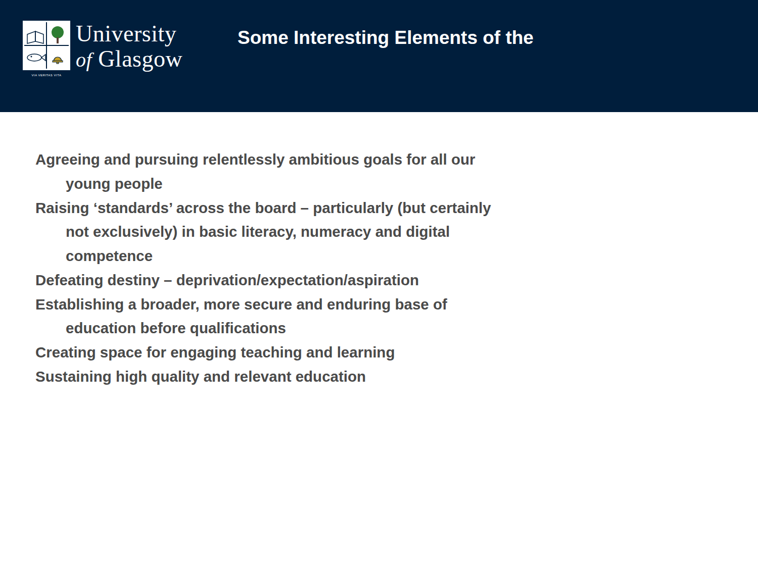VIA VERITAS VITA
University
of Glasgow
Some Interesting Elements of the
Agreeing and pursuing relentlessly ambitious goals for all our
young people
Raising ‘standards’ across the board – particularly (but certainly
not exclusively) in basic literacy, numeracy and digital
competence
Defeating destiny – deprivation/expectation/aspiration
Establishing a broader, more secure and enduring base of
education before qualifications
Creating space for engaging teaching and learning
Sustaining high quality and relevant education